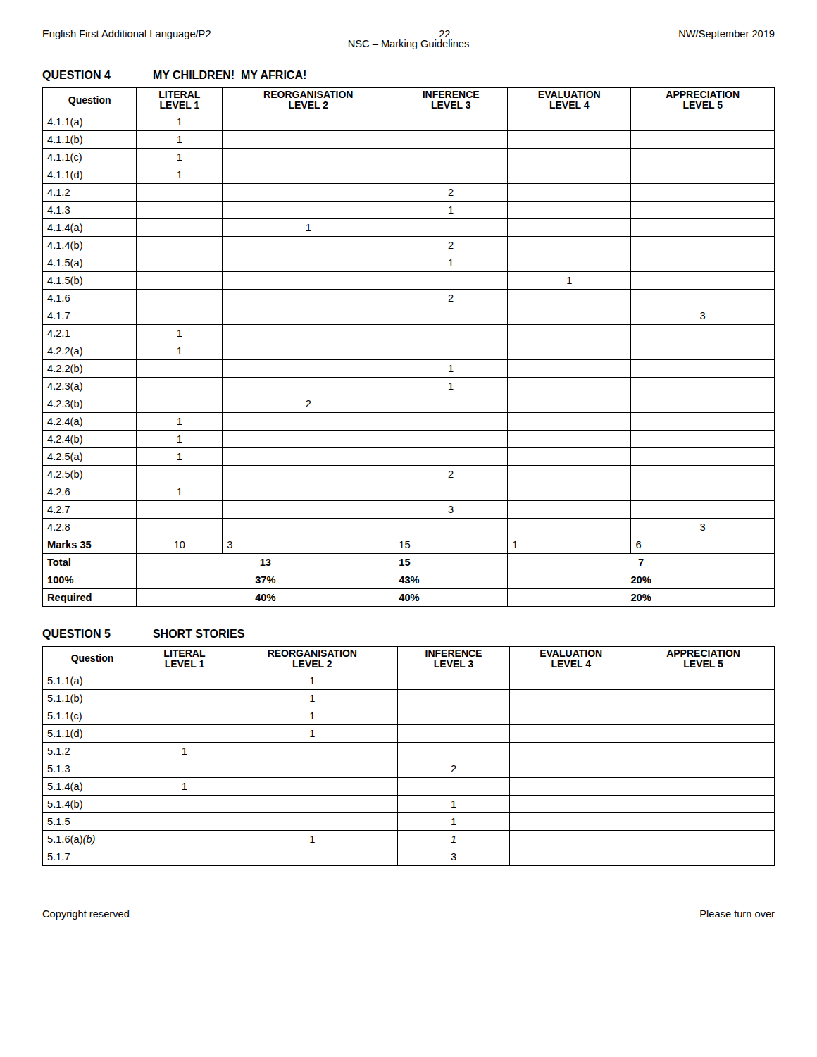English First Additional Language/P2
22
NW/September 2019
NSC – Marking Guidelines
QUESTION 4 MY CHILDREN! MY AFRICA!
| Question | LITERAL LEVEL 1 | REORGANISATION LEVEL 2 | INFERENCE LEVEL 3 | EVALUATION LEVEL 4 | APPRECIATION LEVEL 5 |
| --- | --- | --- | --- | --- | --- |
| 4.1.1(a) | 1 | | | | |
| 4.1.1(b) | 1 | | | | |
| 4.1.1(c) | 1 | | | | |
| 4.1.1(d) | 1 | | | | |
| 4.1.2 | | | 2 | | |
| 4.1.3 | | | 1 | | |
| 4.1.4(a) | | 1 | | | |
| 4.1.4(b) | | | 2 | | |
| 4.1.5(a) | | | 1 | | |
| 4.1.5(b) | | | | 1 | |
| 4.1.6 | | | 2 | | |
| 4.1.7 | | | | | 3 |
| 4.2.1 | 1 | | | | |
| 4.2.2(a) | 1 | | | | |
| 4.2.2(b) | | | 1 | | |
| 4.2.3(a) | | | 1 | | |
| 4.2.3(b) | | 2 | | | |
| 4.2.4(a) | 1 | | | | |
| 4.2.4(b) | 1 | | | | |
| 4.2.5(a) | 1 | | | | |
| 4.2.5(b) | | | 2 | | |
| 4.2.6 | 1 | | | | |
| 4.2.7 | | | 3 | | |
| 4.2.8 | | | | | 3 |
| Marks 35 | 10 | 3 | 15 | 1 | 6 |
| Total | 13 | 15 | 7 |
| 100% | 37% | 43% | 20% |
| Required | 40% | 40% | 20% |
QUESTION 5 SHORT STORIES
| Question | LITERAL LEVEL 1 | REORGANISATION LEVEL 2 | INFERENCE LEVEL 3 | EVALUATION LEVEL 4 | APPRECIATION LEVEL 5 |
| --- | --- | --- | --- | --- | --- |
| 5.1.1(a) | | 1 | | | |
| 5.1.1(b) | | 1 | | | |
| 5.1.1(c) | | 1 | | | |
| 5.1.1(d) | | 1 | | | |
| 5.1.2 | 1 | | | | |
| 5.1.3 | | | 2 | | |
| 5.1.4(a) | 1 | | | | |
| 5.1.4(b) | | | 1 | | |
| 5.1.5 | | | 1 | | |
| 5.1.6(a) (b) | | 1 | 1 | | |
| 5.1.7 | | | 3 | | |
Copyright reserved Please turn over